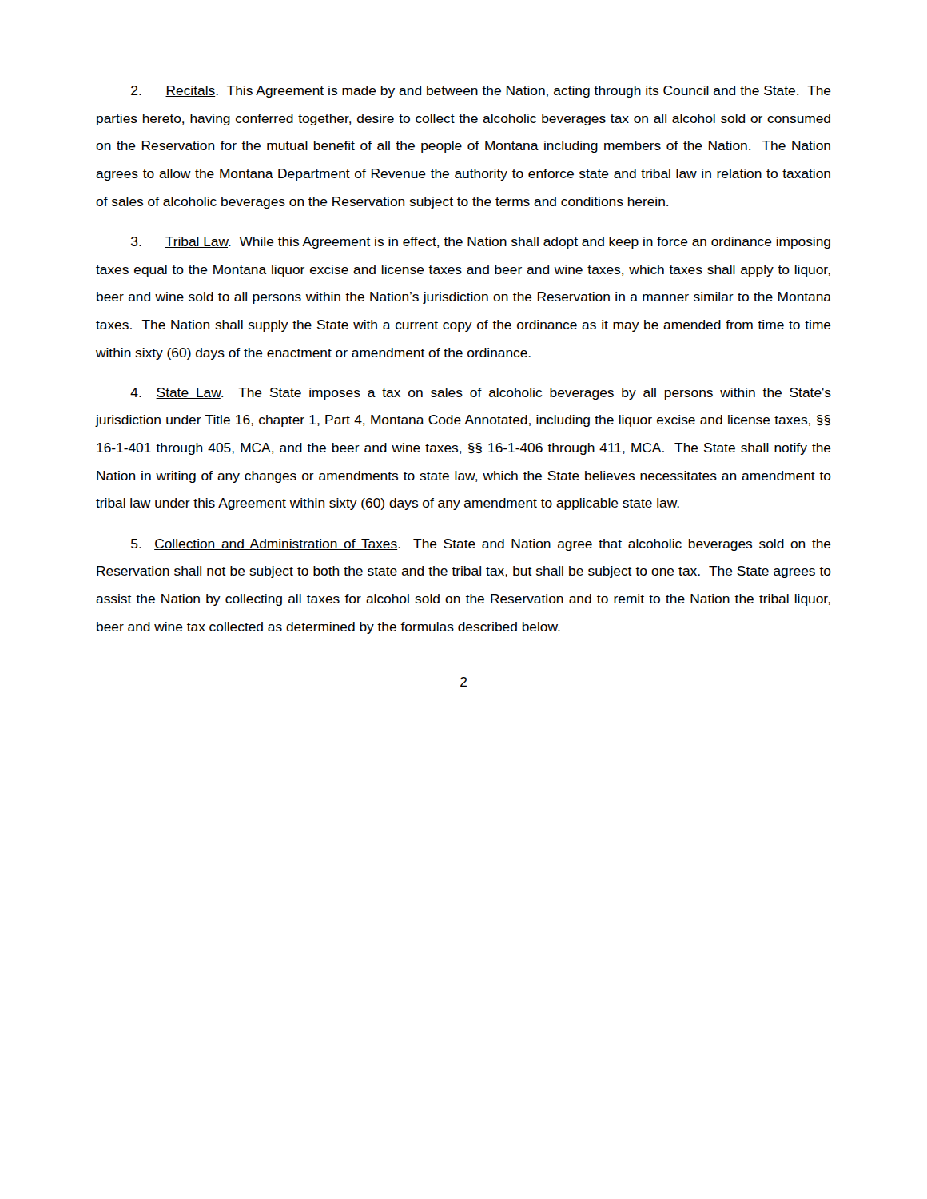2. Recitals. This Agreement is made by and between the Nation, acting through its Council and the State. The parties hereto, having conferred together, desire to collect the alcoholic beverages tax on all alcohol sold or consumed on the Reservation for the mutual benefit of all the people of Montana including members of the Nation. The Nation agrees to allow the Montana Department of Revenue the authority to enforce state and tribal law in relation to taxation of sales of alcoholic beverages on the Reservation subject to the terms and conditions herein.
3. Tribal Law. While this Agreement is in effect, the Nation shall adopt and keep in force an ordinance imposing taxes equal to the Montana liquor excise and license taxes and beer and wine taxes, which taxes shall apply to liquor, beer and wine sold to all persons within the Nation’s jurisdiction on the Reservation in a manner similar to the Montana taxes. The Nation shall supply the State with a current copy of the ordinance as it may be amended from time to time within sixty (60) days of the enactment or amendment of the ordinance.
4. State Law. The State imposes a tax on sales of alcoholic beverages by all persons within the State's jurisdiction under Title 16, chapter 1, Part 4, Montana Code Annotated, including the liquor excise and license taxes, §§ 16-1-401 through 405, MCA, and the beer and wine taxes, §§ 16-1-406 through 411, MCA. The State shall notify the Nation in writing of any changes or amendments to state law, which the State believes necessitates an amendment to tribal law under this Agreement within sixty (60) days of any amendment to applicable state law.
5. Collection and Administration of Taxes. The State and Nation agree that alcoholic beverages sold on the Reservation shall not be subject to both the state and the tribal tax, but shall be subject to one tax. The State agrees to assist the Nation by collecting all taxes for alcohol sold on the Reservation and to remit to the Nation the tribal liquor, beer and wine tax collected as determined by the formulas described below.
2